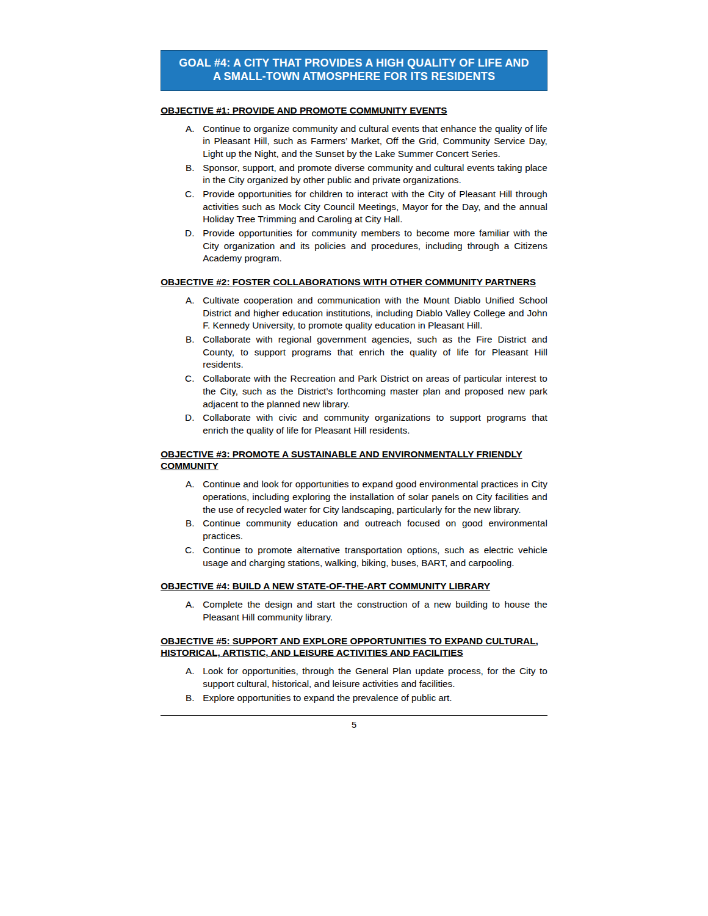GOAL #4: A CITY THAT PROVIDES A HIGH QUALITY OF LIFE AND A SMALL-TOWN ATMOSPHERE FOR ITS RESIDENTS
Objective #1: Provide and Promote Community Events
Continue to organize community and cultural events that enhance the quality of life in Pleasant Hill, such as Farmers’ Market, Off the Grid, Community Service Day, Light up the Night, and the Sunset by the Lake Summer Concert Series.
Sponsor, support, and promote diverse community and cultural events taking place in the City organized by other public and private organizations.
Provide opportunities for children to interact with the City of Pleasant Hill through activities such as Mock City Council Meetings, Mayor for the Day, and the annual Holiday Tree Trimming and Caroling at City Hall.
Provide opportunities for community members to become more familiar with the City organization and its policies and procedures, including through a Citizens Academy program.
Objective #2: Foster Collaborations with Other Community Partners
Cultivate cooperation and communication with the Mount Diablo Unified School District and higher education institutions, including Diablo Valley College and John F. Kennedy University, to promote quality education in Pleasant Hill.
Collaborate with regional government agencies, such as the Fire District and County, to support programs that enrich the quality of life for Pleasant Hill residents.
Collaborate with the Recreation and Park District on areas of particular interest to the City, such as the District’s forthcoming master plan and proposed new park adjacent to the planned new library.
Collaborate with civic and community organizations to support programs that enrich the quality of life for Pleasant Hill residents.
Objective #3: Promote a Sustainable and Environmentally Friendly Community
Continue and look for opportunities to expand good environmental practices in City operations, including exploring the installation of solar panels on City facilities and the use of recycled water for City landscaping, particularly for the new library.
Continue community education and outreach focused on good environmental practices.
Continue to promote alternative transportation options, such as electric vehicle usage and charging stations, walking, biking, buses, BART, and carpooling.
Objective #4: Build a New State-of-the-Art Community Library
Complete the design and start the construction of a new building to house the Pleasant Hill community library.
Objective #5: Support and Explore Opportunities to Expand Cultural, Historical, Artistic, and Leisure Activities and Facilities
Look for opportunities, through the General Plan update process, for the City to support cultural, historical, and leisure activities and facilities.
Explore opportunities to expand the prevalence of public art.
5